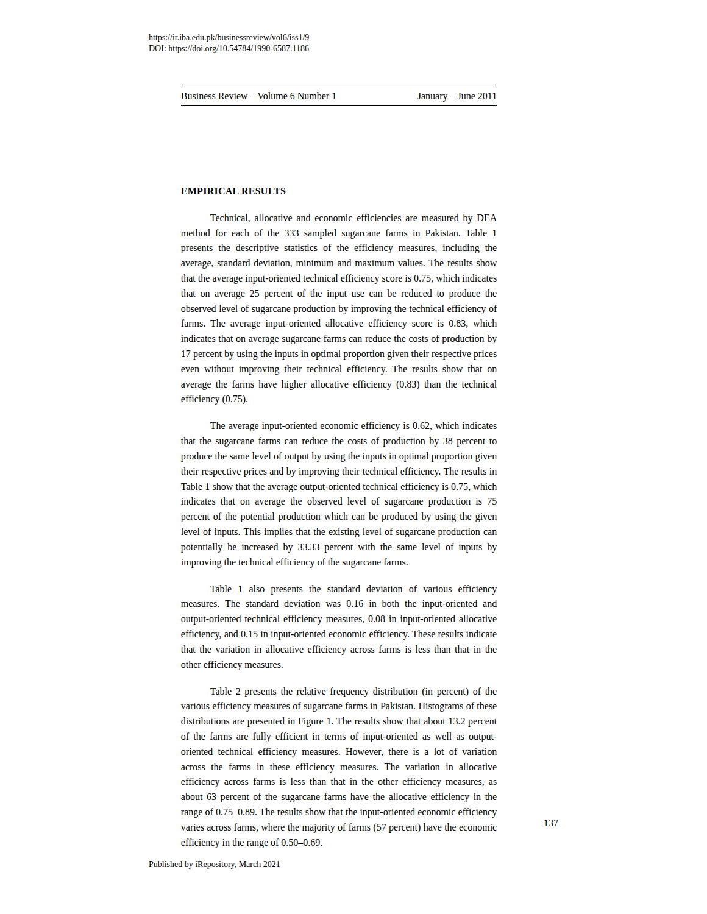https://ir.iba.edu.pk/businessreview/vol6/iss1/9
DOI: https://doi.org/10.54784/1990-6587.1186
Business Review – Volume 6 Number 1 January – June 2011
EMPIRICAL RESULTS
Technical, allocative and economic efficiencies are measured by DEA method for each of the 333 sampled sugarcane farms in Pakistan. Table 1 presents the descriptive statistics of the efficiency measures, including the average, standard deviation, minimum and maximum values. The results show that the average input-oriented technical efficiency score is 0.75, which indicates that on average 25 percent of the input use can be reduced to produce the observed level of sugarcane production by improving the technical efficiency of farms. The average input-oriented allocative efficiency score is 0.83, which indicates that on average sugarcane farms can reduce the costs of production by 17 percent by using the inputs in optimal proportion given their respective prices even without improving their technical efficiency. The results show that on average the farms have higher allocative efficiency (0.83) than the technical efficiency (0.75).
The average input-oriented economic efficiency is 0.62, which indicates that the sugarcane farms can reduce the costs of production by 38 percent to produce the same level of output by using the inputs in optimal proportion given their respective prices and by improving their technical efficiency. The results in Table 1 show that the average output-oriented technical efficiency is 0.75, which indicates that on average the observed level of sugarcane production is 75 percent of the potential production which can be produced by using the given level of inputs. This implies that the existing level of sugarcane production can potentially be increased by 33.33 percent with the same level of inputs by improving the technical efficiency of the sugarcane farms.
Table 1 also presents the standard deviation of various efficiency measures. The standard deviation was 0.16 in both the input-oriented and output-oriented technical efficiency measures, 0.08 in input-oriented allocative efficiency, and 0.15 in input-oriented economic efficiency. These results indicate that the variation in allocative efficiency across farms is less than that in the other efficiency measures.
Table 2 presents the relative frequency distribution (in percent) of the various efficiency measures of sugarcane farms in Pakistan. Histograms of these distributions are presented in Figure 1. The results show that about 13.2 percent of the farms are fully efficient in terms of input-oriented as well as output-oriented technical efficiency measures. However, there is a lot of variation across the farms in these efficiency measures. The variation in allocative efficiency across farms is less than that in the other efficiency measures, as about 63 percent of the sugarcane farms have the allocative efficiency in the range of 0.75–0.89. The results show that the input-oriented economic efficiency varies across farms, where the majority of farms (57 percent) have the economic efficiency in the range of 0.50–0.69.
137
Published by iRepository, March 2021